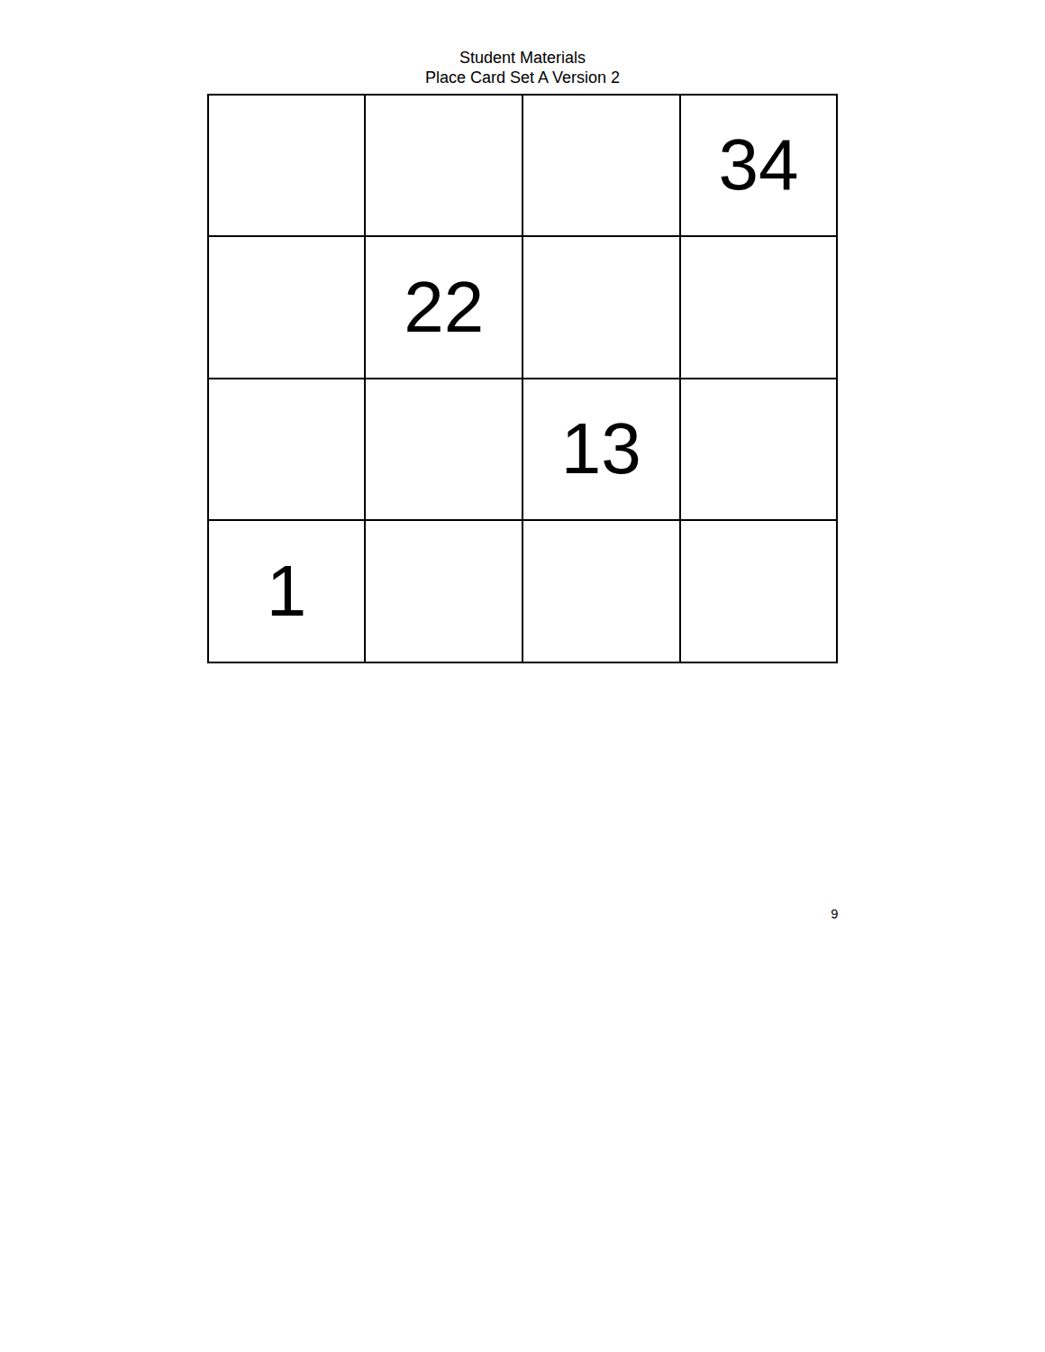Student Materials Place Card Set A Version 2
| | | | 34 |
| | 22 | | |
| | | 13 | |
| 1 | | | |
9